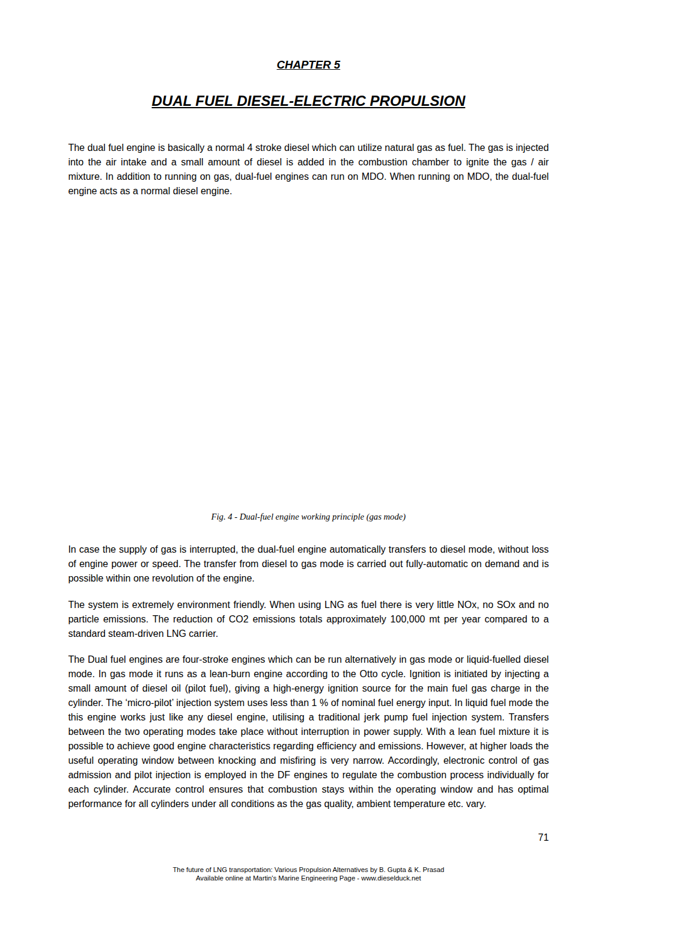CHAPTER 5
DUAL FUEL DIESEL-ELECTRIC PROPULSION
The dual fuel engine is basically a normal 4 stroke diesel which can utilize natural gas as fuel. The gas is injected into the air intake and a small amount of diesel is added in the combustion chamber to ignite the gas / air mixture. In addition to running on gas, dual-fuel engines can run on MDO. When running on MDO, the dual-fuel engine acts as a normal diesel engine.
Fig. 4 - Dual-fuel engine working principle (gas mode)
In case the supply of gas is interrupted, the dual-fuel engine automatically transfers to diesel mode, without loss of engine power or speed. The transfer from diesel to gas mode is carried out fully-automatic on demand and is possible within one revolution of the engine.
The system is extremely environment friendly. When using LNG as fuel there is very little NOx, no SOx and no particle emissions. The reduction of CO2 emissions totals approximately 100,000 mt per year compared to a standard steam-driven LNG carrier.
The Dual fuel engines are four-stroke engines which can be run alternatively in gas mode or liquid-fuelled diesel mode. In gas mode it runs as a lean-burn engine according to the Otto cycle. Ignition is initiated by injecting a small amount of diesel oil (pilot fuel), giving a high-energy ignition source for the main fuel gas charge in the cylinder. The ‘micro-pilot’ injection system uses less than 1 % of nominal fuel energy input. In liquid fuel mode the this engine works just like any diesel engine, utilising a traditional jerk pump fuel injection system. Transfers between the two operating modes take place without interruption in power supply. With a lean fuel mixture it is possible to achieve good engine characteristics regarding efficiency and emissions. However, at higher loads the useful operating window between knocking and misfiring is very narrow. Accordingly, electronic control of gas admission and pilot injection is employed in the DF engines to regulate the combustion process individually for each cylinder. Accurate control ensures that combustion stays within the operating window and has optimal performance for all cylinders under all conditions as the gas quality, ambient temperature etc. vary.
71
The future of LNG transportation: Various Propulsion Alternatives by B. Gupta & K. Prasad
Available online at Martin's Marine Engineering Page - www.dieselduck.net